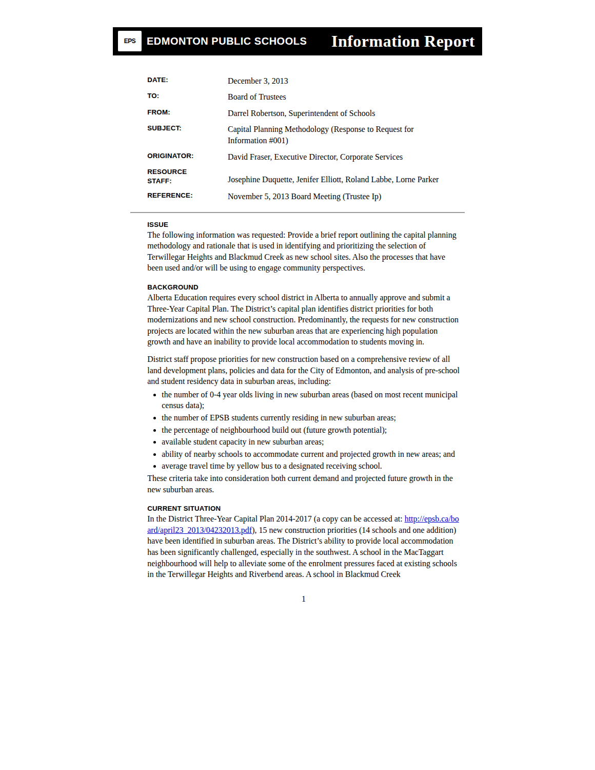EPS
EDMONTON PUBLIC SCHOOLS
Information Report
| DATE: | December 3, 2013 |
| TO: | Board of Trustees |
| FROM: | Darrel Robertson, Superintendent of Schools |
| SUBJECT: | Capital Planning Methodology (Response to Request for Information #001) |
| ORIGINATOR: | David Fraser, Executive Director, Corporate Services |
| RESOURCE STAFF: | Josephine Duquette, Jenifer Elliott, Roland Labbe, Lorne Parker |
| REFERENCE: | November 5, 2013 Board Meeting (Trustee Ip) |
ISSUE
The following information was requested: Provide a brief report outlining the capital planning methodology and rationale that is used in identifying and prioritizing the selection of Terwillegar Heights and Blackmud Creek as new school sites. Also the processes that have been used and/or will be using to engage community perspectives.
BACKGROUND
Alberta Education requires every school district in Alberta to annually approve and submit a Three-Year Capital Plan. The District’s capital plan identifies district priorities for both modernizations and new school construction. Predominantly, the requests for new construction projects are located within the new suburban areas that are experiencing high population growth and have an inability to provide local accommodation to students moving in.
District staff propose priorities for new construction based on a comprehensive review of all land development plans, policies and data for the City of Edmonton, and analysis of pre-school and student residency data in suburban areas, including:
the number of 0-4 year olds living in new suburban areas (based on most recent municipal census data);
the number of EPSB students currently residing in new suburban areas;
the percentage of neighbourhood build out (future growth potential);
available student capacity in new suburban areas;
ability of nearby schools to accommodate current and projected growth in new areas; and
average travel time by yellow bus to a designated receiving school.
These criteria take into consideration both current demand and projected future growth in the new suburban areas.
CURRENT SITUATION
In the District Three-Year Capital Plan 2014-2017 (a copy can be accessed at: http://epsb.ca/board/april23_2013/04232013.pdf), 15 new construction priorities (14 schools and one addition) have been identified in suburban areas. The District’s ability to provide local accommodation has been significantly challenged, especially in the southwest. A school in the MacTaggart neighbourhood will help to alleviate some of the enrolment pressures faced at existing schools in the Terwillegar Heights and Riverbend areas. A school in Blackmud Creek
1